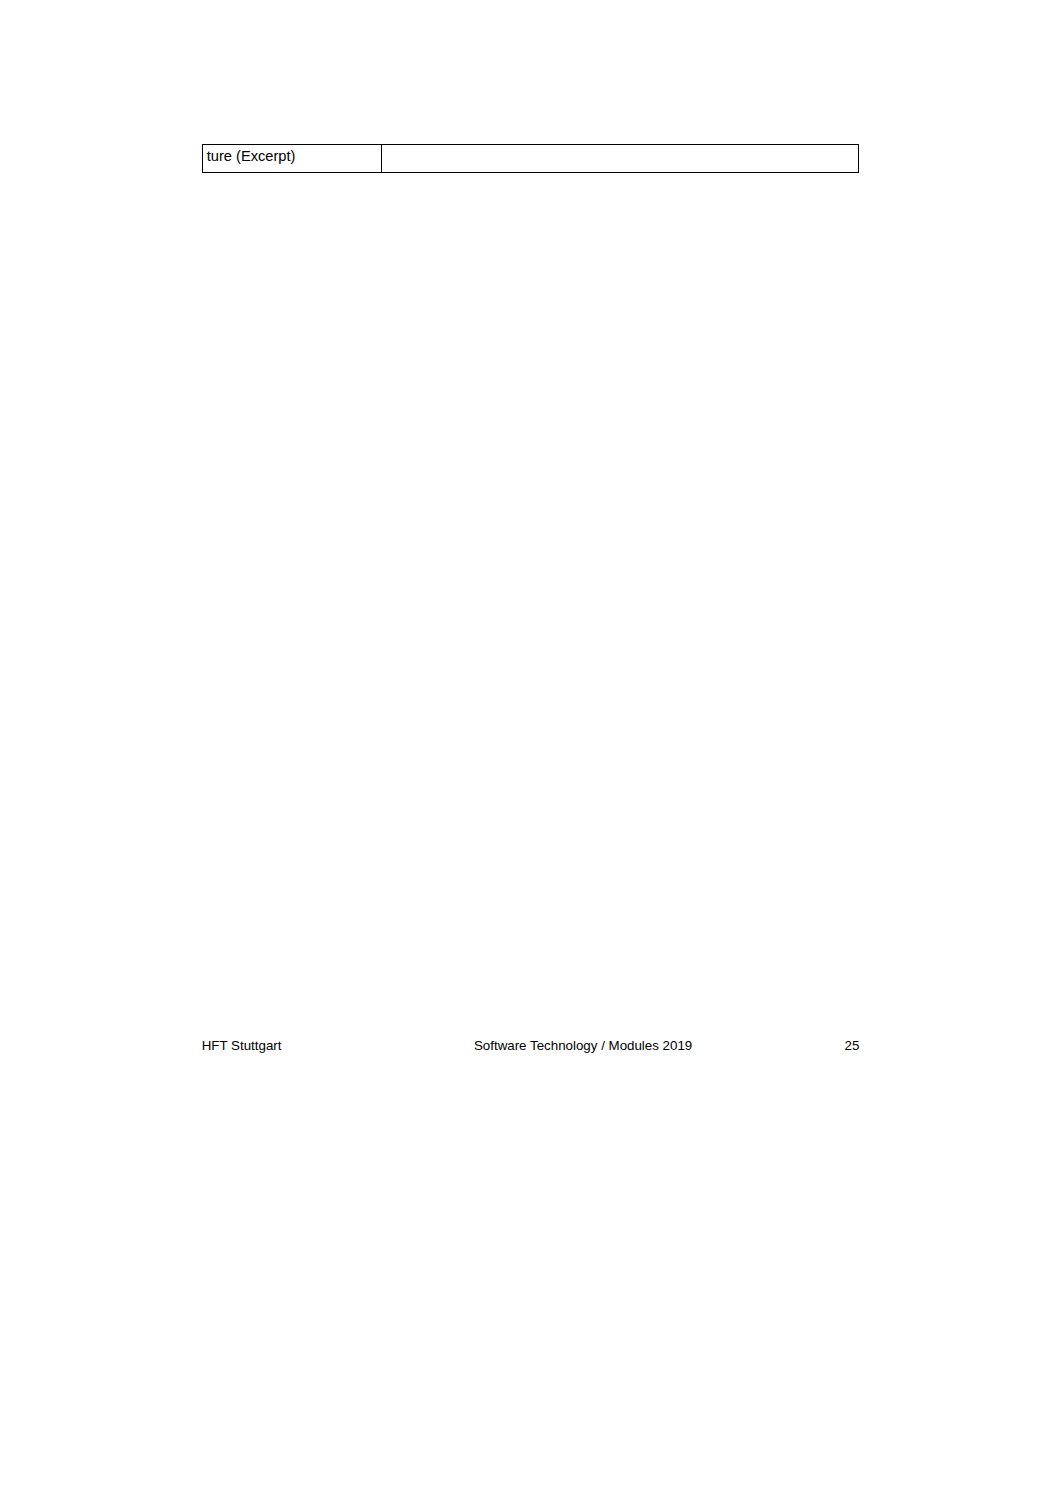| ture (Excerpt) | |
HFT Stuttgart
Software Technology / Modules 2019
25